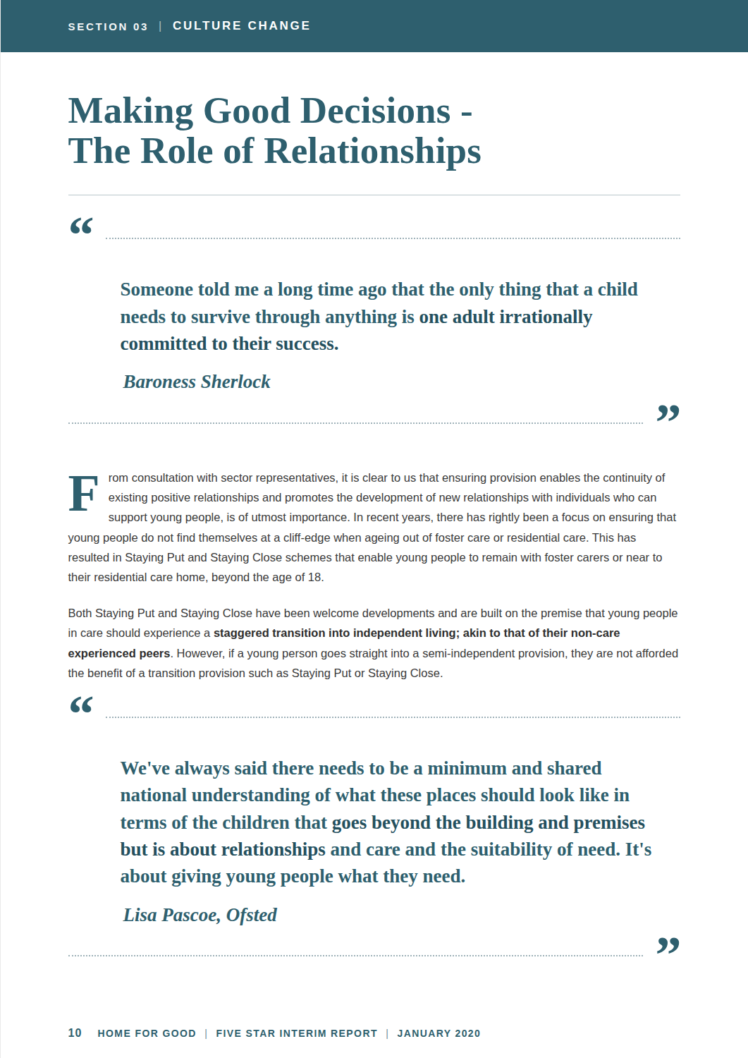Section 03 | Culture Change
Making Good Decisions -
The Role of Relationships
“
Someone told me a long time ago that the only thing that a child needs to survive through anything is one adult irrationally committed to their success.
Baroness Sherlock
”
From consultation with sector representatives, it is clear to us that ensuring provision enables the continuity of existing positive relationships and promotes the development of new relationships with individuals who can support young people, is of utmost importance. In recent years, there has rightly been a focus on ensuring that young people do not find themselves at a cliff-edge when ageing out of foster care or residential care. This has resulted in Staying Put and Staying Close schemes that enable young people to remain with foster carers or near to their residential care home, beyond the age of 18.
Both Staying Put and Staying Close have been welcome developments and are built on the premise that young people in care should experience a staggered transition into independent living; akin to that of their non-care experienced peers. However, if a young person goes straight into a semi-independent provision, they are not afforded the benefit of a transition provision such as Staying Put or Staying Close.
“
We've always said there needs to be a minimum and shared national understanding of what these places should look like in terms of the children that goes beyond the building and premises but is about relationships and care and the suitability of need. It's about giving young people what they need.
Lisa Pascoe, Ofsted
”
10 Home for Good | Five Star Interim Report | January 2020